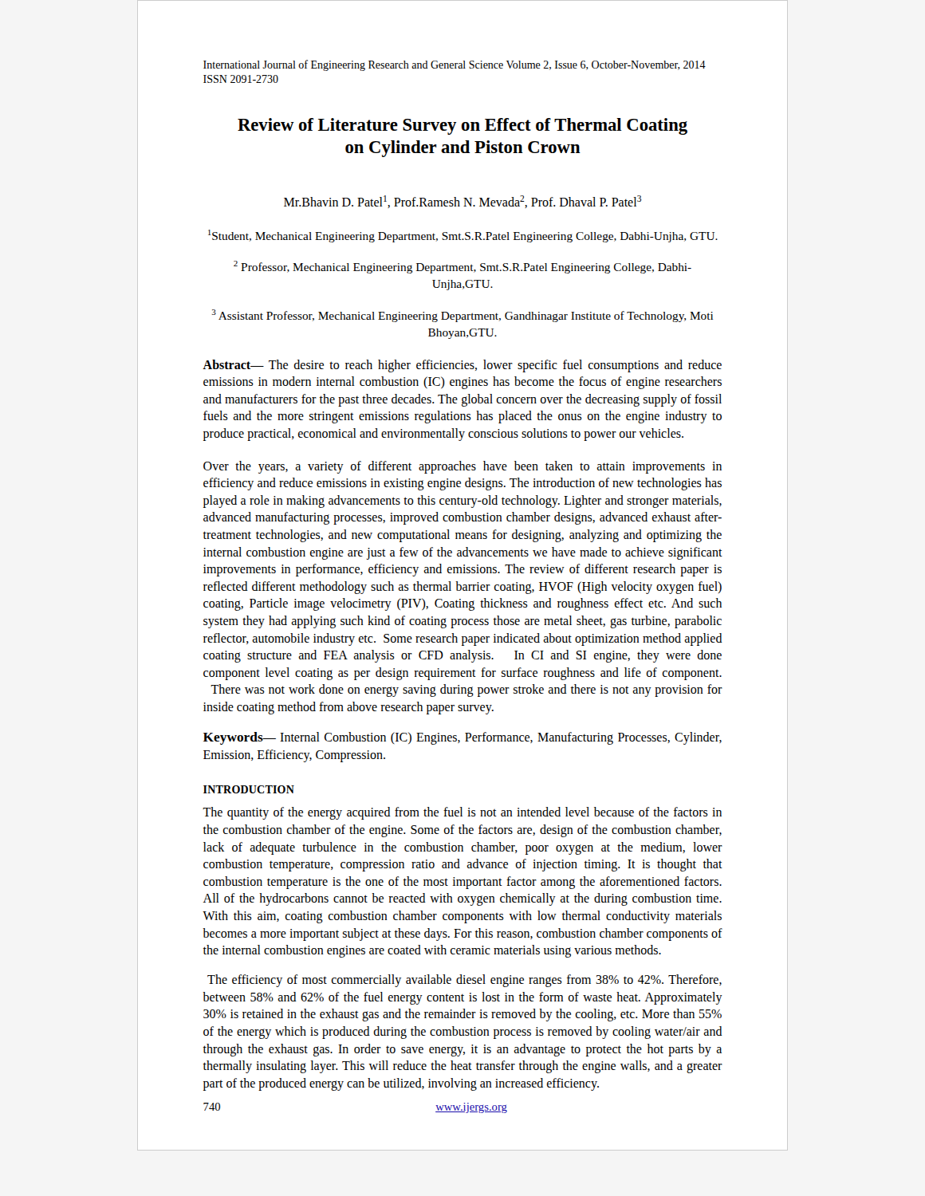International Journal of Engineering Research and General Science Volume 2, Issue 6, October-November, 2014
ISSN 2091-2730
Review of Literature Survey on Effect of Thermal Coating on Cylinder and Piston Crown
Mr.Bhavin D. Patel1, Prof.Ramesh N. Mevada2, Prof. Dhaval P. Patel3
1Student, Mechanical Engineering Department, Smt.S.R.Patel Engineering College, Dabhi-Unjha, GTU.
2 Professor, Mechanical Engineering Department, Smt.S.R.Patel Engineering College, Dabhi-Unjha,GTU.
3 Assistant Professor, Mechanical Engineering Department, Gandhinagar Institute of Technology, Moti Bhoyan,GTU.
Abstract— The desire to reach higher efficiencies, lower specific fuel consumptions and reduce emissions in modern internal combustion (IC) engines has become the focus of engine researchers and manufacturers for the past three decades. The global concern over the decreasing supply of fossil fuels and the more stringent emissions regulations has placed the onus on the engine industry to produce practical, economical and environmentally conscious solutions to power our vehicles.
Over the years, a variety of different approaches have been taken to attain improvements in efficiency and reduce emissions in existing engine designs. The introduction of new technologies has played a role in making advancements to this century-old technology. Lighter and stronger materials, advanced manufacturing processes, improved combustion chamber designs, advanced exhaust after-treatment technologies, and new computational means for designing, analyzing and optimizing the internal combustion engine are just a few of the advancements we have made to achieve significant improvements in performance, efficiency and emissions. The review of different research paper is reflected different methodology such as thermal barrier coating, HVOF (High velocity oxygen fuel) coating, Particle image velocimetry (PIV), Coating thickness and roughness effect etc. And such system they had applying such kind of coating process those are metal sheet, gas turbine, parabolic reflector, automobile industry etc. Some research paper indicated about optimization method applied coating structure and FEA analysis or CFD analysis. In CI and SI engine, they were done component level coating as per design requirement for surface roughness and life of component. There was not work done on energy saving during power stroke and there is not any provision for inside coating method from above research paper survey.
Keywords— Internal Combustion (IC) Engines, Performance, Manufacturing Processes, Cylinder, Emission, Efficiency, Compression.
INTRODUCTION
The quantity of the energy acquired from the fuel is not an intended level because of the factors in the combustion chamber of the engine. Some of the factors are, design of the combustion chamber, lack of adequate turbulence in the combustion chamber, poor oxygen at the medium, lower combustion temperature, compression ratio and advance of injection timing. It is thought that combustion temperature is the one of the most important factor among the aforementioned factors. All of the hydrocarbons cannot be reacted with oxygen chemically at the during combustion time. With this aim, coating combustion chamber components with low thermal conductivity materials becomes a more important subject at these days. For this reason, combustion chamber components of the internal combustion engines are coated with ceramic materials using various methods.
The efficiency of most commercially available diesel engine ranges from 38% to 42%. Therefore, between 58% and 62% of the fuel energy content is lost in the form of waste heat. Approximately 30% is retained in the exhaust gas and the remainder is removed by the cooling, etc. More than 55% of the energy which is produced during the combustion process is removed by cooling water/air and through the exhaust gas. In order to save energy, it is an advantage to protect the hot parts by a thermally insulating layer. This will reduce the heat transfer through the engine walls, and a greater part of the produced energy can be utilized, involving an increased efficiency.
740
www.ijergs.org